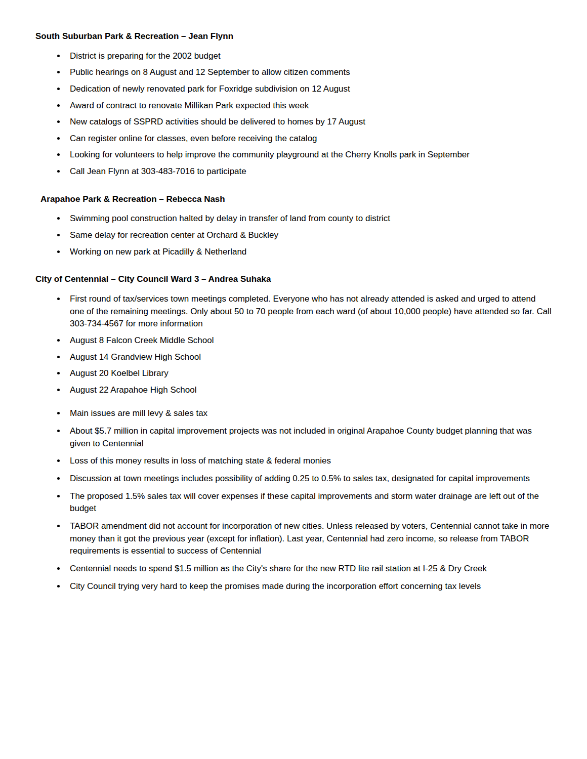South Suburban Park & Recreation – Jean Flynn
District is preparing for the 2002 budget
Public hearings on 8 August and 12 September to allow citizen comments
Dedication of newly renovated park for Foxridge subdivision on 12 August
Award of contract to renovate Millikan Park expected this week
New catalogs of SSPRD activities should be delivered to homes by 17 August
Can register online for classes, even before receiving the catalog
Looking for volunteers to help improve the community playground at the Cherry Knolls park in September
Call Jean Flynn at 303-483-7016 to participate
Arapahoe Park & Recreation – Rebecca Nash
Swimming pool construction halted by delay in transfer of land from county to district
Same delay for recreation center at Orchard & Buckley
Working on new park at Picadilly & Netherland
City of Centennial – City Council Ward 3 – Andrea Suhaka
First round of tax/services town meetings completed. Everyone who has not already attended is asked and urged to attend one of the remaining meetings. Only about 50 to 70 people from each ward (of about 10,000 people) have attended so far. Call 303-734-4567 for more information
August 8 Falcon Creek Middle School
August 14 Grandview High School
August 20 Koelbel Library
August 22 Arapahoe High School
Main issues are mill levy & sales tax
About $5.7 million in capital improvement projects was not included in original Arapahoe County budget planning that was given to Centennial
Loss of this money results in loss of matching state & federal monies
Discussion at town meetings includes possibility of adding 0.25 to 0.5% to sales tax, designated for capital improvements
The proposed 1.5% sales tax will cover expenses if these capital improvements and storm water drainage are left out of the budget
TABOR amendment did not account for incorporation of new cities. Unless released by voters, Centennial cannot take in more money than it got the previous year (except for inflation). Last year, Centennial had zero income, so release from TABOR requirements is essential to success of Centennial
Centennial needs to spend $1.5 million as the City's share for the new RTD lite rail station at I-25 & Dry Creek
City Council trying very hard to keep the promises made during the incorporation effort concerning tax levels